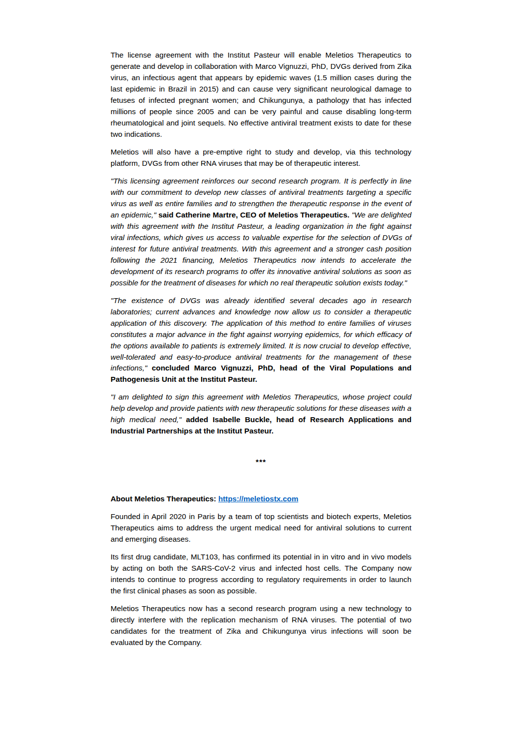The license agreement with the Institut Pasteur will enable Meletios Therapeutics to generate and develop in collaboration with Marco Vignuzzi, PhD, DVGs derived from Zika virus, an infectious agent that appears by epidemic waves (1.5 million cases during the last epidemic in Brazil in 2015) and can cause very significant neurological damage to fetuses of infected pregnant women; and Chikungunya, a pathology that has infected millions of people since 2005 and can be very painful and cause disabling long-term rheumatological and joint sequels. No effective antiviral treatment exists to date for these two indications.
Meletios will also have a pre-emptive right to study and develop, via this technology platform, DVGs from other RNA viruses that may be of therapeutic interest.
"This licensing agreement reinforces our second research program. It is perfectly in line with our commitment to develop new classes of antiviral treatments targeting a specific virus as well as entire families and to strengthen the therapeutic response in the event of an epidemic," said Catherine Martre, CEO of Meletios Therapeutics. "We are delighted with this agreement with the Institut Pasteur, a leading organization in the fight against viral infections, which gives us access to valuable expertise for the selection of DVGs of interest for future antiviral treatments. With this agreement and a stronger cash position following the 2021 financing, Meletios Therapeutics now intends to accelerate the development of its research programs to offer its innovative antiviral solutions as soon as possible for the treatment of diseases for which no real therapeutic solution exists today."
"The existence of DVGs was already identified several decades ago in research laboratories; current advances and knowledge now allow us to consider a therapeutic application of this discovery. The application of this method to entire families of viruses constitutes a major advance in the fight against worrying epidemics, for which efficacy of the options available to patients is extremely limited. It is now crucial to develop effective, well-tolerated and easy-to-produce antiviral treatments for the management of these infections," concluded Marco Vignuzzi, PhD, head of the Viral Populations and Pathogenesis Unit at the Institut Pasteur.
"I am delighted to sign this agreement with Meletios Therapeutics, whose project could help develop and provide patients with new therapeutic solutions for these diseases with a high medical need," added Isabelle Buckle, head of Research Applications and Industrial Partnerships at the Institut Pasteur.
***
About Meletios Therapeutics: https://meletiostx.com
Founded in April 2020 in Paris by a team of top scientists and biotech experts, Meletios Therapeutics aims to address the urgent medical need for antiviral solutions to current and emerging diseases.
Its first drug candidate, MLT103, has confirmed its potential in in vitro and in vivo models by acting on both the SARS-CoV-2 virus and infected host cells. The Company now intends to continue to progress according to regulatory requirements in order to launch the first clinical phases as soon as possible.
Meletios Therapeutics now has a second research program using a new technology to directly interfere with the replication mechanism of RNA viruses. The potential of two candidates for the treatment of Zika and Chikungunya virus infections will soon be evaluated by the Company.